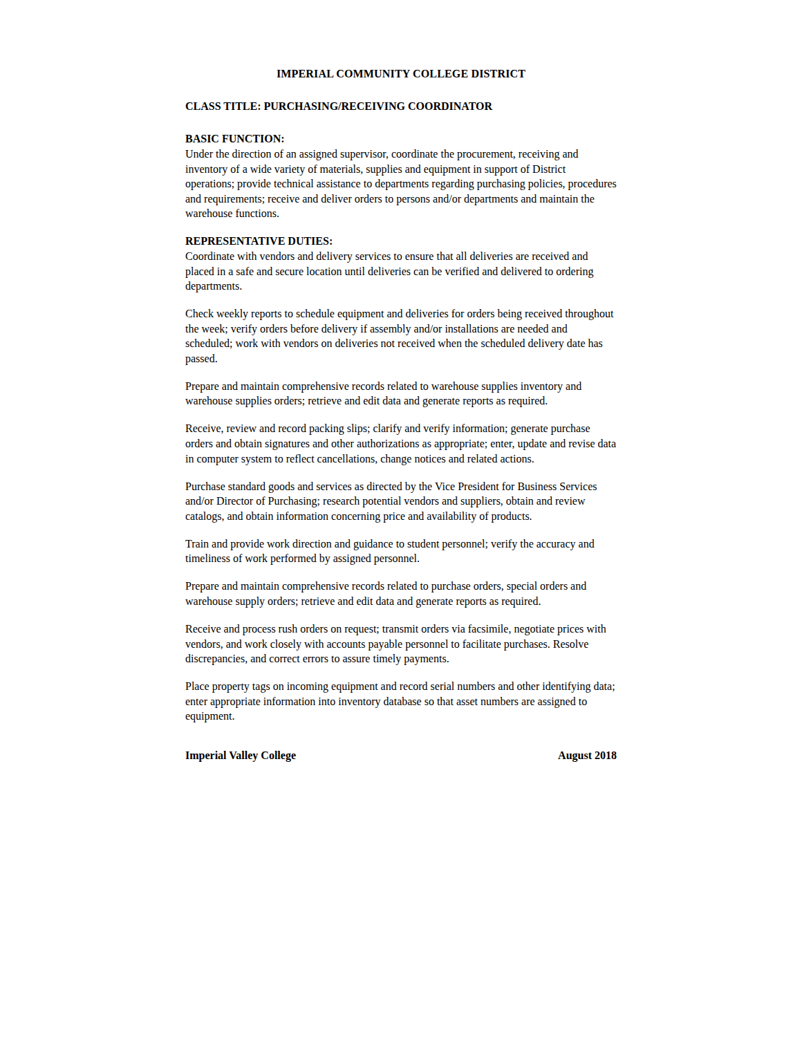IMPERIAL COMMUNITY COLLEGE DISTRICT
CLASS TITLE: PURCHASING/RECEIVING COORDINATOR
BASIC FUNCTION:
Under the direction of an assigned supervisor, coordinate the procurement, receiving and inventory of a wide variety of materials, supplies and equipment in support of District operations; provide technical assistance to departments regarding purchasing policies, procedures and requirements; receive and deliver orders to persons and/or departments and maintain the warehouse functions.
REPRESENTATIVE DUTIES:
Coordinate with vendors and delivery services to ensure that all deliveries are received and placed in a safe and secure location until deliveries can be verified and delivered to ordering departments.
Check weekly reports to schedule equipment and deliveries for orders being received throughout the week; verify orders before delivery if assembly and/or installations are needed and scheduled; work with vendors on deliveries not received when the scheduled delivery date has passed.
Prepare and maintain comprehensive records related to warehouse supplies inventory and warehouse supplies orders; retrieve and edit data and generate reports as required.
Receive, review and record packing slips; clarify and verify information; generate purchase orders and obtain signatures and other authorizations as appropriate; enter, update and revise data in computer system to reflect cancellations, change notices and related actions.
Purchase standard goods and services as directed by the Vice President for Business Services and/or Director of Purchasing; research potential vendors and suppliers, obtain and review catalogs, and obtain information concerning price and availability of products.
Train and provide work direction and guidance to student personnel; verify the accuracy and timeliness of work performed by assigned personnel.
Prepare and maintain comprehensive records related to purchase orders, special orders and warehouse supply orders; retrieve and edit data and generate reports as required.
Receive and process rush orders on request; transmit orders via facsimile, negotiate prices with vendors, and work closely with accounts payable personnel to facilitate purchases. Resolve discrepancies, and correct errors to assure timely payments.
Place property tags on incoming equipment and record serial numbers and other identifying data; enter appropriate information into inventory database so that asset numbers are assigned to equipment.
Imperial Valley College
August 2018